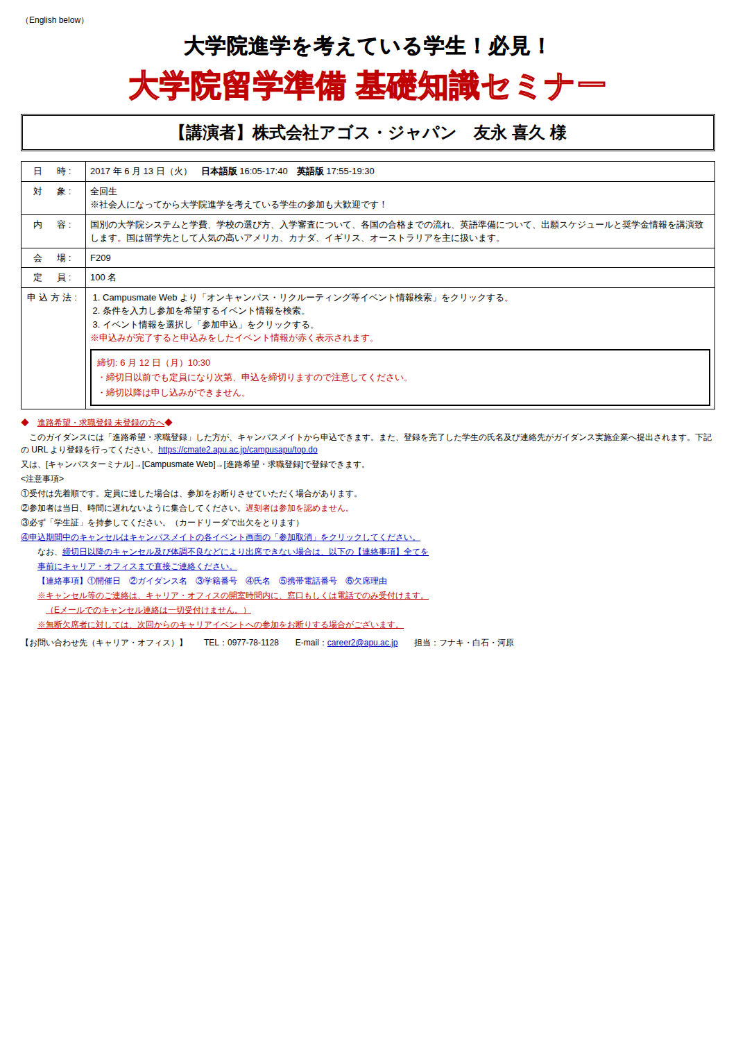（English below）
大学院進学を考えている学生！必見！
大学院留学準備 基礎知識セミナー
【講演者】株式会社アゴス・ジャパン　友永 喜久 様
| 日 時: | 2017 年 6 月 13 日（火） 日本語版 16:05-17:40 英語版 17:55-19:30 |
| 対 象: | 全回生 ※社会人になってから大学院進学を考えている学生の参加も大歓迎です！ |
| 内 容: | 国別の大学院システムと学費、学校の選び方、入学審査について、各国の合格までの流れ、英語準備について、出願スケジュールと奨学金情報を講演致します。国は留学先として人気の高いアメリカ、カナダ、イギリス、オーストラリアを主に扱います。 |
| 会 場: | F209 |
| 定 員: | 100 名 |
| 申込方法: | Campusmate Web より「オンキャンパス・リクルーティング等イベント情報検索」をクリックする。 条件を入力し参加を希望するイベント情報を検索。 イベント情報を選択し「参加申込」をクリックする。 ※申込みが完了すると申込みをしたイベント情報が赤く表示されます。 締切: 6 月 12 日（月）10:30 ・締切日以前でも定員になり次第、申込を締切りますので注意してください。 ・締切以降は申し込みができません。 |
◆　進路希望・求職登録 未登録の方へ◆
　このガイダンスには「進路希望・求職登録」した方が、キャンパスメイトから申込できます。また、登録を完了した学生の氏名及び連絡先がガイダンス実施企業へ提出されます。下記の URL より登録を行ってください。https://cmate2.apu.ac.jp/campusapu/top.do
又は、[キャンパスターミナル]→[Campusmate Web]→[進路希望・求職登録]で登録できます。
<注意事項>
①受付は先着順です。定員に達した場合は、参加をお断りさせていただく場合があります。
②参加者は当日、時間に遅れないように集合してください。遅刻者は参加を認めません。
③必ず「学生証」を持参してください。（カードリーダで出欠をとります）
④申込期間中のキャンセルはキャンパスメイトの各イベント画面の「参加取消」をクリックしてください。
　　なお、締切日以降のキャンセル及び体調不良などにより出席できない場合は、以下の【連絡事項】全てを
　　事前にキャリア・オフィスまで直接ご連絡ください。
　　【連絡事項】①開催日　②ガイダンス名　③学籍番号　④氏名　⑤携帯電話番号　⑥欠席理由
　　※キャンセル等のご連絡は、キャリア・オフィスの開室時間内に、窓口もしくは電話でのみ受付けます。
　　　（Eメールでのキャンセル連絡は一切受付けません。）
　　※無断欠席者に対しては、次回からのキャリアイベントへの参加をお断りする場合がございます。
【お問い合わせ先（キャリア・オフィス）】　　TEL：0977-78-1128　　E-mail：career2@apu.ac.jp　　担当：フナキ・白石・河原